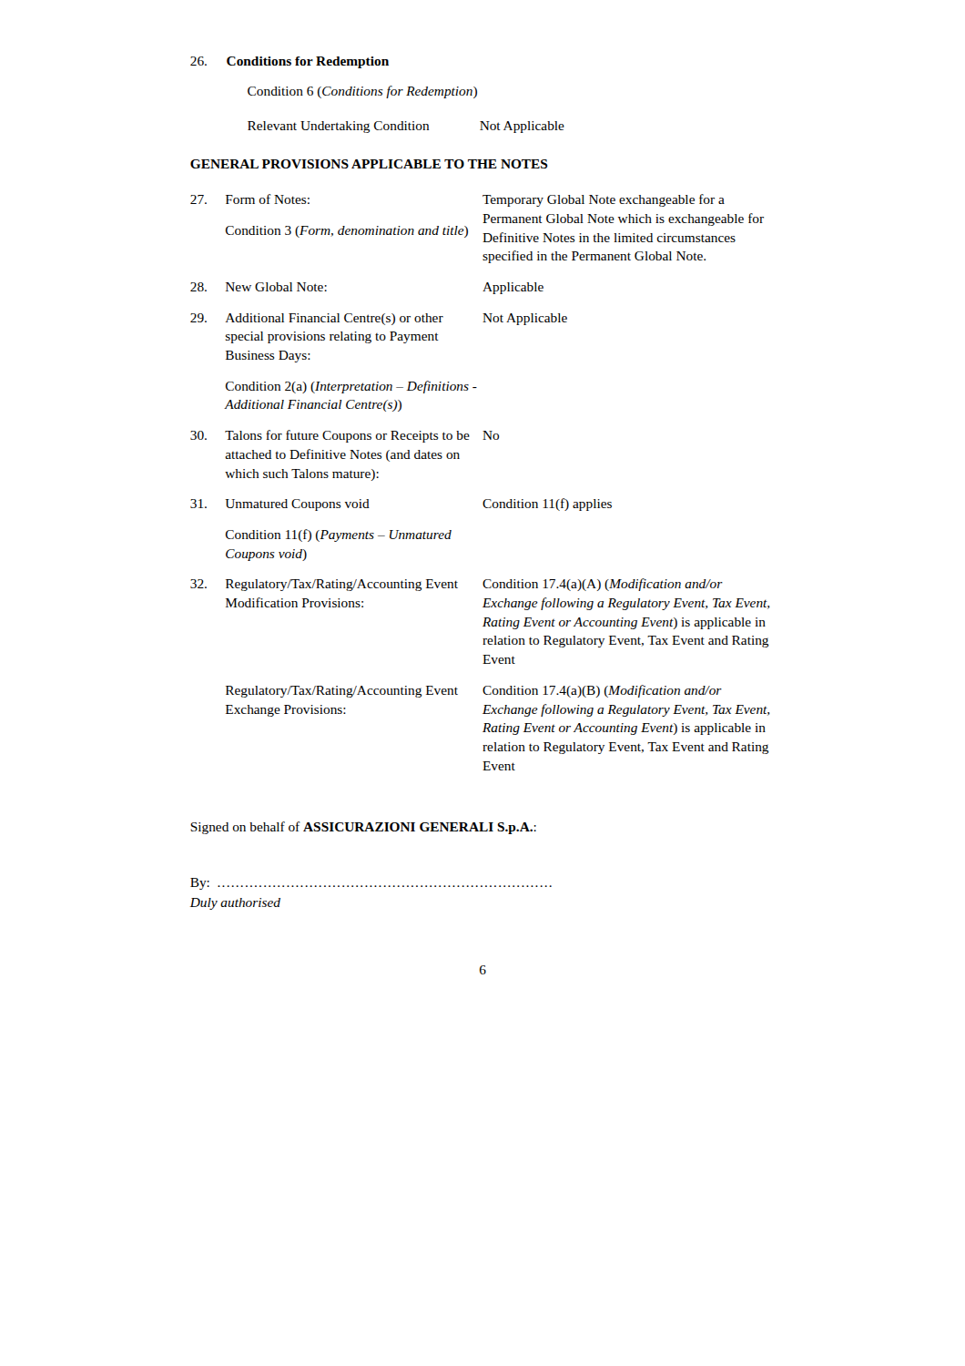| 26. | Conditions for Redemption |
Condition 6 (Conditions for Redemption)
Relevant Undertaking Condition
Not Applicable
GENERAL PROVISIONS APPLICABLE TO THE NOTES
| 27. | Form of Notes: Condition 3 ( Form, denomination and title ) | Temporary Global Note exchangeable for a Permanent Global Note which is exchangeable for Definitive Notes in the limited circumstances specified in the Permanent Global Note. |
| 28. | New Global Note: | Applicable |
| 29. | Additional Financial Centre(s) or other special provisions relating to Payment Business Days: Condition 2(a) ( Interpretation – Definitions - Additional Financial Centre(s) ) | Not Applicable |
| 30. | Talons for future Coupons or Receipts to be attached to Definitive Notes (and dates on which such Talons mature): | No |
| 31. | Unmatured Coupons void Condition 11(f) ( Payments – Unmatured Coupons void ) | Condition 11(f) applies |
| 32. | Regulatory/Tax/Rating/Accounting Event Modification Provisions: | Condition 17.4(a)(A) ( Modification and/or Exchange following a Regulatory Event, Tax Event, Rating Event or Accounting Event ) is applicable in relation to Regulatory Event, Tax Event and Rating Event |
| | Regulatory/Tax/Rating/Accounting Event Exchange Provisions: | Condition 17.4(a)(B) ( Modification and/or Exchange following a Regulatory Event, Tax Event, Rating Event or Accounting Event ) is applicable in relation to Regulatory Event, Tax Event and Rating Event |
Signed on behalf of ASSICURAZIONI GENERALI S.p.A.:
By: .........................................................................
Duly authorised
6